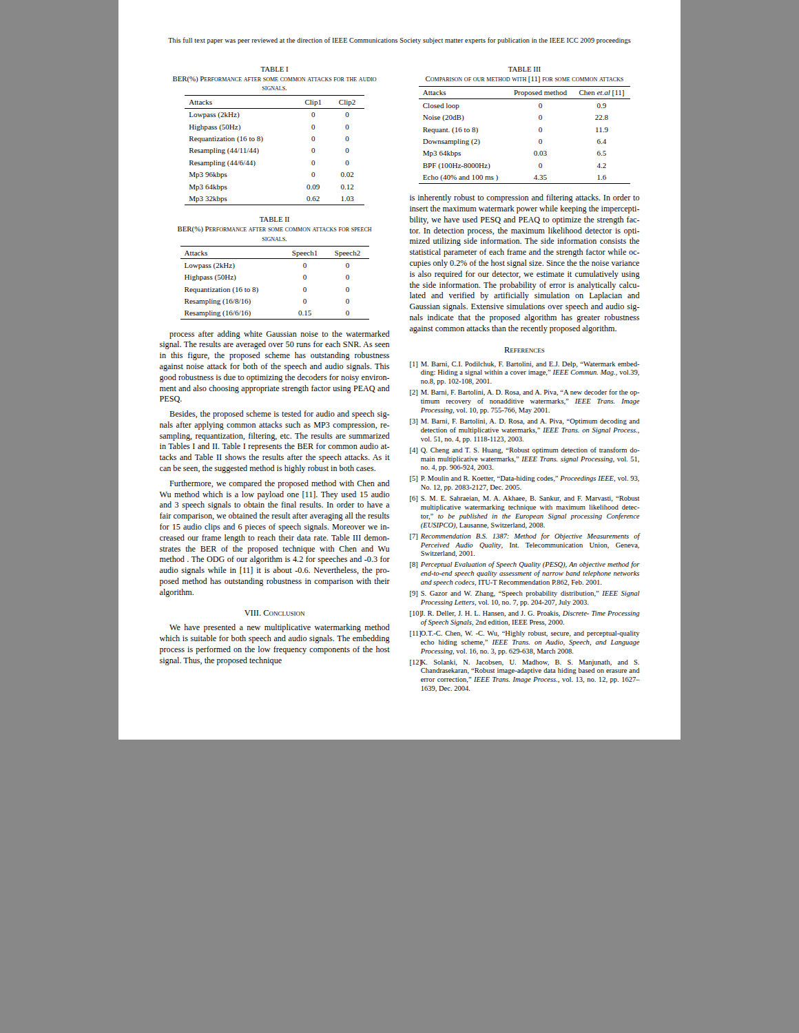This full text paper was peer reviewed at the direction of IEEE Communications Society subject matter experts for publication in the IEEE ICC 2009 proceedings
TABLE I
BER(%) Performance after some common attacks for the audio
signals.
| Attacks | Clip1 | Clip2 |
| --- | --- | --- |
| Lowpass (2kHz) | 0 | 0 |
| Highpass (50Hz) | 0 | 0 |
| Requantization (16 to 8) | 0 | 0 |
| Resampling (44/11/44) | 0 | 0 |
| Resampling (44/6/44) | 0 | 0 |
| Mp3 96kbps | 0 | 0.02 |
| Mp3 64kbps | 0.09 | 0.12 |
| Mp3 32kbps | 0.62 | 1.03 |
TABLE II
BER(%) Performance after some common attacks for speech
signals.
| Attacks | Speech1 | Speech2 |
| --- | --- | --- |
| Lowpass (2kHz) | 0 | 0 |
| Highpass (50Hz) | 0 | 0 |
| Requantization (16 to 8) | 0 | 0 |
| Resampling (16/8/16) | 0 | 0 |
| Resampling (16/6/16) | 0.15 | 0 |
process after adding white Gaussian noise to the watermarked signal. The results are averaged over 50 runs for each SNR. As seen in this figure, the proposed scheme has outstanding robustness against noise attack for both of the speech and audio signals. This good robustness is due to optimizing the decoders for noisy environment and also choosing appropriate strength factor using PEAQ and PESQ.
Besides, the proposed scheme is tested for audio and speech signals after applying common attacks such as MP3 compression, resampling, requantization, filtering, etc. The results are summarized in Tables I and II. Table I represents the BER for common audio attacks and Table II shows the results after the speech attacks. As it can be seen, the suggested method is highly robust in both cases.
Furthermore, we compared the proposed method with Chen and Wu method which is a low payload one [11]. They used 15 audio and 3 speech signals to obtain the final results. In order to have a fair comparison, we obtained the result after averaging all the results for 15 audio clips and 6 pieces of speech signals. Moreover we increased our frame length to reach their data rate. Table III demonstrates the BER of the proposed technique with Chen and Wu method . The ODG of our algorithm is 4.2 for speeches and -0.3 for audio signals while in [11] it is about -0.6. Nevertheless, the proposed method has outstanding robustness in comparison with their algorithm.
VIII. Conclusion
We have presented a new multiplicative watermarking method which is suitable for both speech and audio signals. The embedding process is performed on the low frequency components of the host signal. Thus, the proposed technique
TABLE III
Comparison of our method with [11] for some common attacks
| Attacks | Proposed method | Chen et.al [11] |
| --- | --- | --- |
| Closed loop | 0 | 0.9 |
| Noise (20dB) | 0 | 22.8 |
| Requant. (16 to 8) | 0 | 11.9 |
| Downsampling (2) | 0 | 6.4 |
| Mp3 64kbps | 0.03 | 6.5 |
| BPF (100Hz-8000Hz) | 0 | 4.2 |
| Echo (40% and 100 ms ) | 4.35 | 1.6 |
is inherently robust to compression and filtering attacks. In order to insert the maximum watermark power while keeping the imperceptibility, we have used PESQ and PEAQ to optimize the strength factor. In detection process, the maximum likelihood detector is optimized utilizing side information. The side information consists the statistical parameter of each frame and the strength factor while occupies only 0.2% of the host signal size. Since the the noise variance is also required for our detector, we estimate it cumulatively using the side information. The probability of error is analytically calculated and verified by artificially simulation on Laplacian and Gaussian signals. Extensive simulations over speech and audio signals indicate that the proposed algorithm has greater robustness against common attacks than the recently proposed algorithm.
References
[1] M. Barni, C.I. Podilchuk, F. Bartolini, and E.J. Delp, “Watermark embedding: Hiding a signal within a cover image,” IEEE Commun. Mag., vol.39, no.8, pp. 102-108, 2001.
[2] M. Barni, F. Bartolini, A. D. Rosa, and A. Piva, “A new decoder for the optimum recovery of nonadditive watermarks,” IEEE Trans. Image Processing, vol. 10, pp. 755-766, May 2001.
[3] M. Barni, F. Bartolini, A. D. Rosa, and A. Piva, “Optimum decoding and detection of multiplicative watermarks,” IEEE Trans. on Signal Process., vol. 51, no. 4, pp. 1118-1123, 2003.
[4] Q. Cheng and T. S. Huang, “Robust optimum detection of transform domain multiplicative watermarks,” IEEE Trans. signal Processing, vol. 51, no. 4, pp. 906-924, 2003.
[5] P. Moulin and R. Koetter, “Data-hiding codes,” Proceedings IEEE, vol. 93, No. 12, pp. 2083-2127, Dec. 2005.
[6] S. M. E. Sahraeian, M. A. Akhaee, B. Sankur, and F. Marvasti, “Robust multiplicative watermarking technique with maximum likelihood detector,” to be published in the European Signal processing Conference (EUSIPCO), Lausanne, Switzerland, 2008.
[7] Recommendation B.S. 1387: Method for Objective Measurements of Perceived Audio Quality, Int. Telecommunication Union, Geneva, Switzerland, 2001.
[8] Perceptual Evaluation of Speech Quality (PESQ), An objective method for end-to-end speech quality assessment of narrow band telephone networks and speech codecs, ITU-T Recommendation P.862, Feb. 2001.
[9] S. Gazor and W. Zhang, “Speech probability distribution,” IEEE Signal Processing Letters, vol. 10, no. 7, pp. 204-207, July 2003.
[10] J. R. Deller, J. H. L. Hansen, and J. G. Proakis, Discrete- Time Processing of Speech Signals, 2nd edition, IEEE Press, 2000.
[11] O.T.-C. Chen, W. -C. Wu, “Highly robust, secure, and perceptual-quality echo hiding scheme,” IEEE Trans. on Audio, Speech, and Language Processing, vol. 16, no. 3, pp. 629-638, March 2008.
[12] K. Solanki, N. Jacobsen, U. Madhow, B. S. Manjunath, and S. Chandrasekaran, “Robust image-adaptive data hiding based on erasure and error correction,” IEEE Trans. Image Process., vol. 13, no. 12, pp. 1627–1639, Dec. 2004.